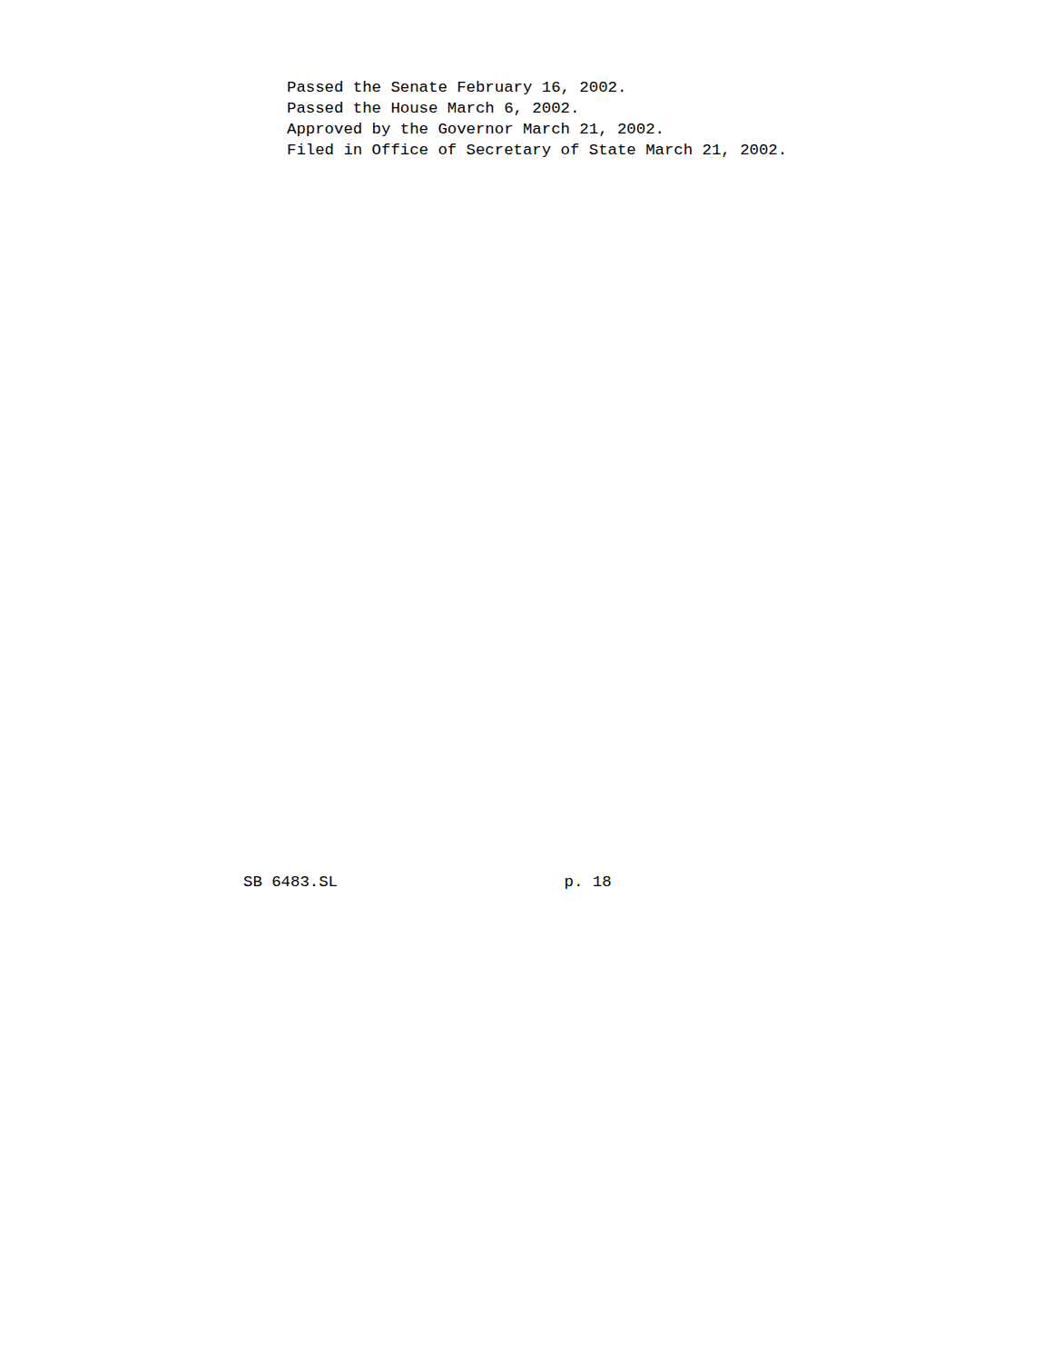Passed the Senate February 16, 2002.
Passed the House March 6, 2002.
Approved by the Governor March 21, 2002.
Filed in Office of Secretary of State March 21, 2002.
SB 6483.SL p. 18